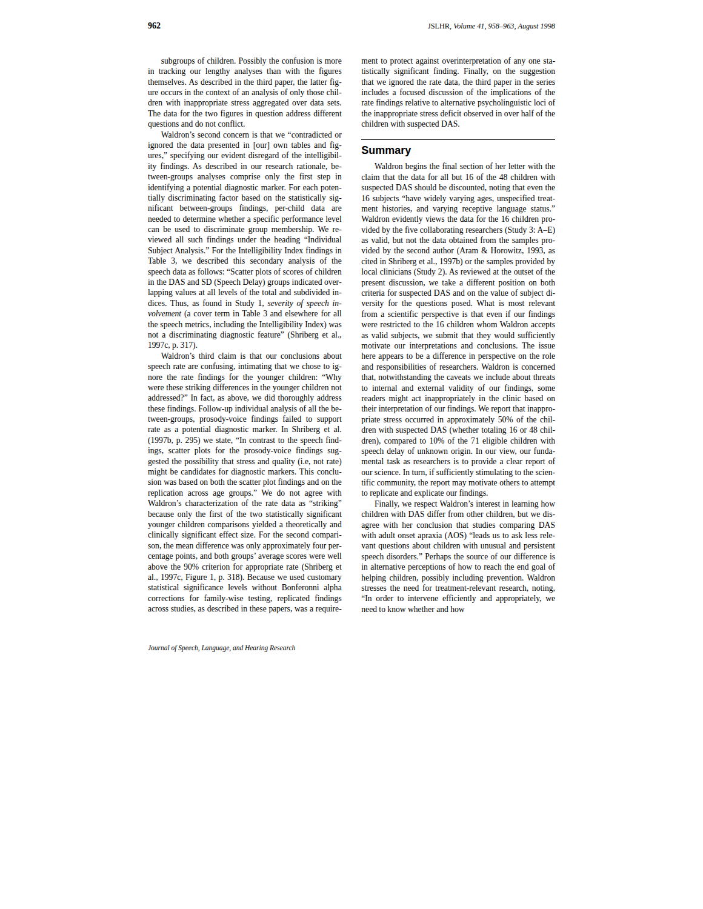962
JSLHR, Volume 41, 958–963, August 1998
subgroups of children. Possibly the confusion is more in tracking our lengthy analyses than with the figures themselves. As described in the third paper, the latter figure occurs in the context of an analysis of only those children with inappropriate stress aggregated over data sets. The data for the two figures in question address different questions and do not conflict.
Waldron’s second concern is that we “contradicted or ignored the data presented in [our] own tables and figures,” specifying our evident disregard of the intelligibility findings. As described in our research rationale, between-groups analyses comprise only the first step in identifying a potential diagnostic marker. For each potentially discriminating factor based on the statistically significant between-groups findings, per-child data are needed to determine whether a specific performance level can be used to discriminate group membership. We reviewed all such findings under the heading “Individual Subject Analysis.” For the Intelligibility Index findings in Table 3, we described this secondary analysis of the speech data as follows: “Scatter plots of scores of children in the DAS and SD (Speech Delay) groups indicated overlapping values at all levels of the total and subdivided indices. Thus, as found in Study 1, severity of speech involvement (a cover term in Table 3 and elsewhere for all the speech metrics, including the Intelligibility Index) was not a discriminating diagnostic feature” (Shriberg et al., 1997c, p. 317).
Waldron’s third claim is that our conclusions about speech rate are confusing, intimating that we chose to ignore the rate findings for the younger children: “Why were these striking differences in the younger children not addressed?” In fact, as above, we did thoroughly address these findings. Follow-up individual analysis of all the between-groups, prosody-voice findings failed to support rate as a potential diagnostic marker. In Shriberg et al. (1997b, p. 295) we state, “In contrast to the speech findings, scatter plots for the prosody-voice findings suggested the possibility that stress and quality (i.e, not rate) might be candidates for diagnostic markers. This conclusion was based on both the scatter plot findings and on the replication across age groups.” We do not agree with Waldron’s characterization of the rate data as “striking” because only the first of the two statistically significant younger children comparisons yielded a theoretically and clinically significant effect size. For the second comparison, the mean difference was only approximately four percentage points, and both groups’ average scores were well above the 90% criterion for appropriate rate (Shriberg et al., 1997c, Figure 1, p. 318). Because we used customary statistical significance levels without Bonferonni alpha corrections for family-wise testing, replicated findings across studies, as described in these papers, was a requirement to protect against overinterpretation of any one statistically significant finding. Finally, on the suggestion that we ignored the rate data, the third paper in the series includes a focused discussion of the implications of the rate findings relative to alternative psycholinguistic loci of the inappropriate stress deficit observed in over half of the children with suspected DAS.
Summary
Waldron begins the final section of her letter with the claim that the data for all but 16 of the 48 children with suspected DAS should be discounted, noting that even the 16 subjects “have widely varying ages, unspecified treatment histories, and varying receptive language status.” Waldron evidently views the data for the 16 children provided by the five collaborating researchers (Study 3: A–E) as valid, but not the data obtained from the samples provided by the second author (Aram & Horowitz, 1993, as cited in Shriberg et al., 1997b) or the samples provided by local clinicians (Study 2). As reviewed at the outset of the present discussion, we take a different position on both criteria for suspected DAS and on the value of subject diversity for the questions posed. What is most relevant from a scientific perspective is that even if our findings were restricted to the 16 children whom Waldron accepts as valid subjects, we submit that they would sufficiently motivate our interpretations and conclusions. The issue here appears to be a difference in perspective on the role and responsibilities of researchers. Waldron is concerned that, notwithstanding the caveats we include about threats to internal and external validity of our findings, some readers might act inappropriately in the clinic based on their interpretation of our findings. We report that inappropriate stress occurred in approximately 50% of the children with suspected DAS (whether totaling 16 or 48 children), compared to 10% of the 71 eligible children with speech delay of unknown origin. In our view, our fundamental task as researchers is to provide a clear report of our science. In turn, if sufficiently stimulating to the scientific community, the report may motivate others to attempt to replicate and explicate our findings.
Finally, we respect Waldron’s interest in learning how children with DAS differ from other children, but we disagree with her conclusion that studies comparing DAS with adult onset apraxia (AOS) “leads us to ask less relevant questions about children with unusual and persistent speech disorders.” Perhaps the source of our difference is in alternative perceptions of how to reach the end goal of helping children, possibly including prevention. Waldron stresses the need for treatment-relevant research, noting, “In order to intervene efficiently and appropriately, we need to know whether and how
Journal of Speech, Language, and Hearing Research